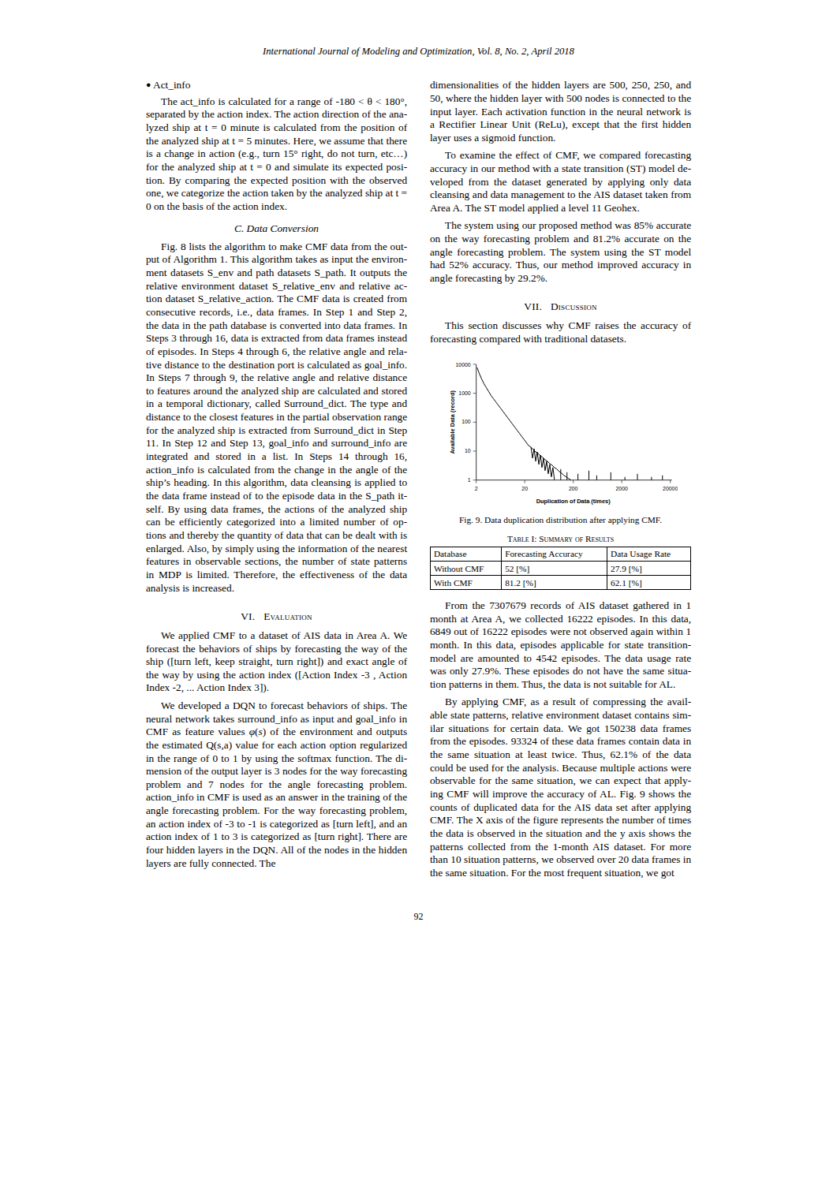International Journal of Modeling and Optimization, Vol. 8, No. 2, April 2018
Act_info
The act_info is calculated for a range of -180 < θ < 180°, separated by the action index. The action direction of the analyzed ship at t = 0 minute is calculated from the position of the analyzed ship at t = 5 minutes. Here, we assume that there is a change in action (e.g., turn 15° right, do not turn, etc…) for the analyzed ship at t = 0 and simulate its expected position. By comparing the expected position with the observed one, we categorize the action taken by the analyzed ship at t = 0 on the basis of the action index.
C. Data Conversion
Fig. 8 lists the algorithm to make CMF data from the output of Algorithm 1. This algorithm takes as input the environment datasets S_env and path datasets S_path. It outputs the relative environment dataset S_relative_env and relative action dataset S_relative_action. The CMF data is created from consecutive records, i.e., data frames. In Step 1 and Step 2, the data in the path database is converted into data frames. In Steps 3 through 16, data is extracted from data frames instead of episodes. In Steps 4 through 6, the relative angle and relative distance to the destination port is calculated as goal_info. In Steps 7 through 9, the relative angle and relative distance to features around the analyzed ship are calculated and stored in a temporal dictionary, called Surround_dict. The type and distance to the closest features in the partial observation range for the analyzed ship is extracted from Surround_dict in Step 11. In Step 12 and Step 13, goal_info and surround_info are integrated and stored in a list. In Steps 14 through 16, action_info is calculated from the change in the angle of the ship’s heading. In this algorithm, data cleansing is applied to the data frame instead of to the episode data in the S_path itself. By using data frames, the actions of the analyzed ship can be efficiently categorized into a limited number of options and thereby the quantity of data that can be dealt with is enlarged. Also, by simply using the information of the nearest features in observable sections, the number of state patterns in MDP is limited. Therefore, the effectiveness of the data analysis is increased.
VI. Evaluation
We applied CMF to a dataset of AIS data in Area A. We forecast the behaviors of ships by forecasting the way of the ship ([turn left, keep straight, turn right]) and exact angle of the way by using the action index ([Action Index -3 , Action Index -2, ... Action Index 3]).
We developed a DQN to forecast behaviors of ships. The neural network takes surround_info as input and goal_info in CMF as feature values φ(s) of the environment and outputs the estimated Q(s,a) value for each action option regularized in the range of 0 to 1 by using the softmax function. The dimension of the output layer is 3 nodes for the way forecasting problem and 7 nodes for the angle forecasting problem. action_info in CMF is used as an answer in the training of the angle forecasting problem. For the way forecasting problem, an action index of -3 to -1 is categorized as [turn left], and an action index of 1 to 3 is categorized as [turn right]. There are four hidden layers in the DQN. All of the nodes in the hidden layers are fully connected. The
dimensionalities of the hidden layers are 500, 250, 250, and 50, where the hidden layer with 500 nodes is connected to the input layer. Each activation function in the neural network is a Rectifier Linear Unit (ReLu), except that the first hidden layer uses a sigmoid function.
To examine the effect of CMF, we compared forecasting accuracy in our method with a state transition (ST) model developed from the dataset generated by applying only data cleansing and data management to the AIS dataset taken from Area A. The ST model applied a level 11 Geohex.
The system using our proposed method was 85% accurate on the way forecasting problem and 81.2% accurate on the angle forecasting problem. The system using the ST model had 52% accuracy. Thus, our method improved accuracy in angle forecasting by 29.2%.
VII. Discussion
This section discusses why CMF raises the accuracy of forecasting compared with traditional datasets.
1 10 100 1000 10000 2 20 200 2000 20000 Duplication of Data (times) Available Data (record)
Fig. 9. Data duplication distribution after applying CMF.
Table I: Summary of Results
| Database | Forecasting Accuracy | Data Usage Rate |
| --- | --- | --- |
| Without CMF | 52 [%] | 27.9 [%] |
| With CMF | 81.2 [%] | 62.1 [%] |
From the 7307679 records of AIS dataset gathered in 1 month at Area A, we collected 16222 episodes. In this data, 6849 out of 16222 episodes were not observed again within 1 month. In this data, episodes applicable for state transitionmodel are amounted to 4542 episodes. The data usage rate was only 27.9%. These episodes do not have the same situation patterns in them. Thus, the data is not suitable for AL.
By applying CMF, as a result of compressing the available state patterns, relative environment dataset contains similar situations for certain data. We got 150238 data frames from the episodes. 93324 of these data frames contain data in the same situation at least twice. Thus, 62.1% of the data could be used for the analysis. Because multiple actions were observable for the same situation, we can expect that applying CMF will improve the accuracy of AL. Fig. 9 shows the counts of duplicated data for the AIS data set after applying CMF. The X axis of the figure represents the number of times the data is observed in the situation and the y axis shows the patterns collected from the 1-month AIS dataset. For more than 10 situation patterns, we observed over 20 data frames in the same situation. For the most frequent situation, we got
92